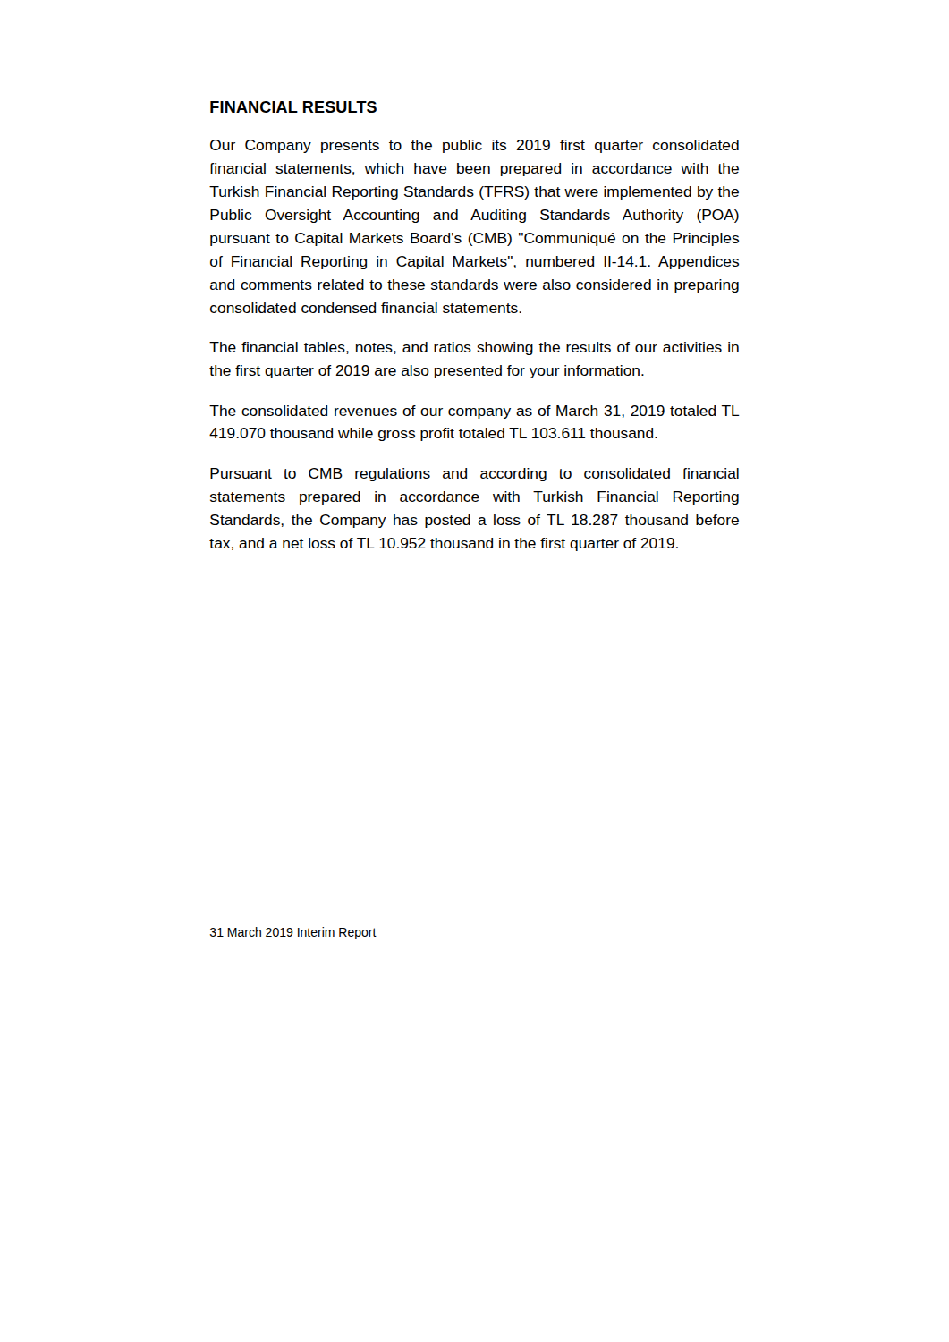FINANCIAL RESULTS
Our Company presents to the public its 2019 first quarter consolidated financial statements, which have been prepared in accordance with the Turkish Financial Reporting Standards (TFRS) that were implemented by the Public Oversight Accounting and Auditing Standards Authority (POA) pursuant to Capital Markets Board's (CMB) "Communiqué on the Principles of Financial Reporting in Capital Markets", numbered II-14.1. Appendices and comments related to these standards were also considered in preparing consolidated condensed financial statements.
The financial tables, notes, and ratios showing the results of our activities in the first quarter of 2019 are also presented for your information.
The consolidated revenues of our company as of March 31, 2019 totaled TL 419.070 thousand while gross profit totaled TL 103.611 thousand.
Pursuant to CMB regulations and according to consolidated financial statements prepared in accordance with Turkish Financial Reporting Standards, the Company has posted a loss of TL 18.287 thousand before tax, and a net loss of TL 10.952 thousand in the first quarter of 2019.
31 March 2019 Interim Report